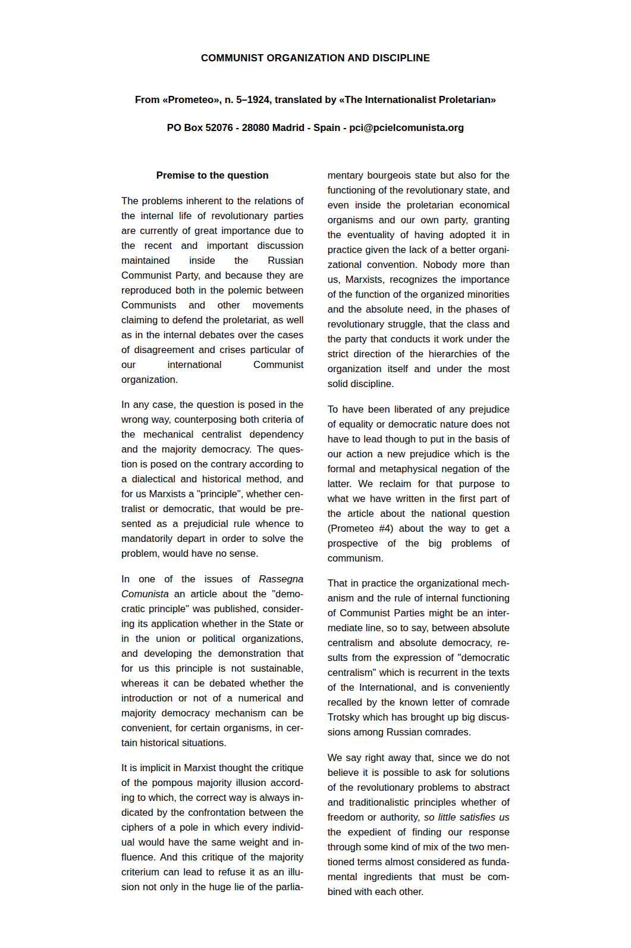COMMUNIST ORGANIZATION AND DISCIPLINE
From «Prometeo», n. 5–1924, translated by «The Internationalist Proletarian»
PO Box 52076 - 28080 Madrid - Spain - pci@pcielcomunista.org
Premise to the question
The problems inherent to the relations of the internal life of revolutionary parties are currently of great importance due to the recent and important discussion maintained inside the Russian Communist Party, and because they are reproduced both in the polemic between Communists and other movements claiming to defend the proletariat, as well as in the internal debates over the cases of disagreement and crises particular of our international Communist organization.
In any case, the question is posed in the wrong way, counterposing both criteria of the mechanical centralist dependency and the majority democracy. The question is posed on the contrary according to a dialectical and historical method, and for us Marxists a "principle", whether centralist or democratic, that would be presented as a prejudicial rule whence to mandatorily depart in order to solve the problem, would have no sense.
In one of the issues of Rassegna Comunista an article about the "democratic principle" was published, considering its application whether in the State or in the union or political organizations, and developing the demonstration that for us this principle is not sustainable, whereas it can be debated whether the introduction or not of a numerical and majority democracy mechanism can be convenient, for certain organisms, in certain historical situations.
It is implicit in Marxist thought the critique of the pompous majority illusion according to which, the correct way is always indicated by the confrontation between the ciphers of a pole in which every individual would have the same weight and influence. And this critique of the majority criterium can lead to refuse it as an illusion not only in the huge lie of the parliamentary bourgeois state but also for the functioning of the revolutionary state, and even inside the proletarian economical organisms and our own party, granting the eventuality of having adopted it in practice given the lack of a better organizational convention. Nobody more than us, Marxists, recognizes the importance of the function of the organized minorities and the absolute need, in the phases of revolutionary struggle, that the class and the party that conducts it work under the strict direction of the hierarchies of the organization itself and under the most solid discipline.
To have been liberated of any prejudice of equality or democratic nature does not have to lead though to put in the basis of our action a new prejudice which is the formal and metaphysical negation of the latter. We reclaim for that purpose to what we have written in the first part of the article about the national question (Prometeo #4) about the way to get a prospective of the big problems of communism.
That in practice the organizational mechanism and the rule of internal functioning of Communist Parties might be an intermediate line, so to say, between absolute centralism and absolute democracy, results from the expression of "democratic centralism" which is recurrent in the texts of the International, and is conveniently recalled by the known letter of comrade Trotsky which has brought up big discussions among Russian comrades.
We say right away that, since we do not believe it is possible to ask for solutions of the revolutionary problems to abstract and traditionalistic principles whether of freedom or authority, so little satisfies us the expedient of finding our response through some kind of mix of the two mentioned terms almost considered as fundamental ingredients that must be combined with each other.